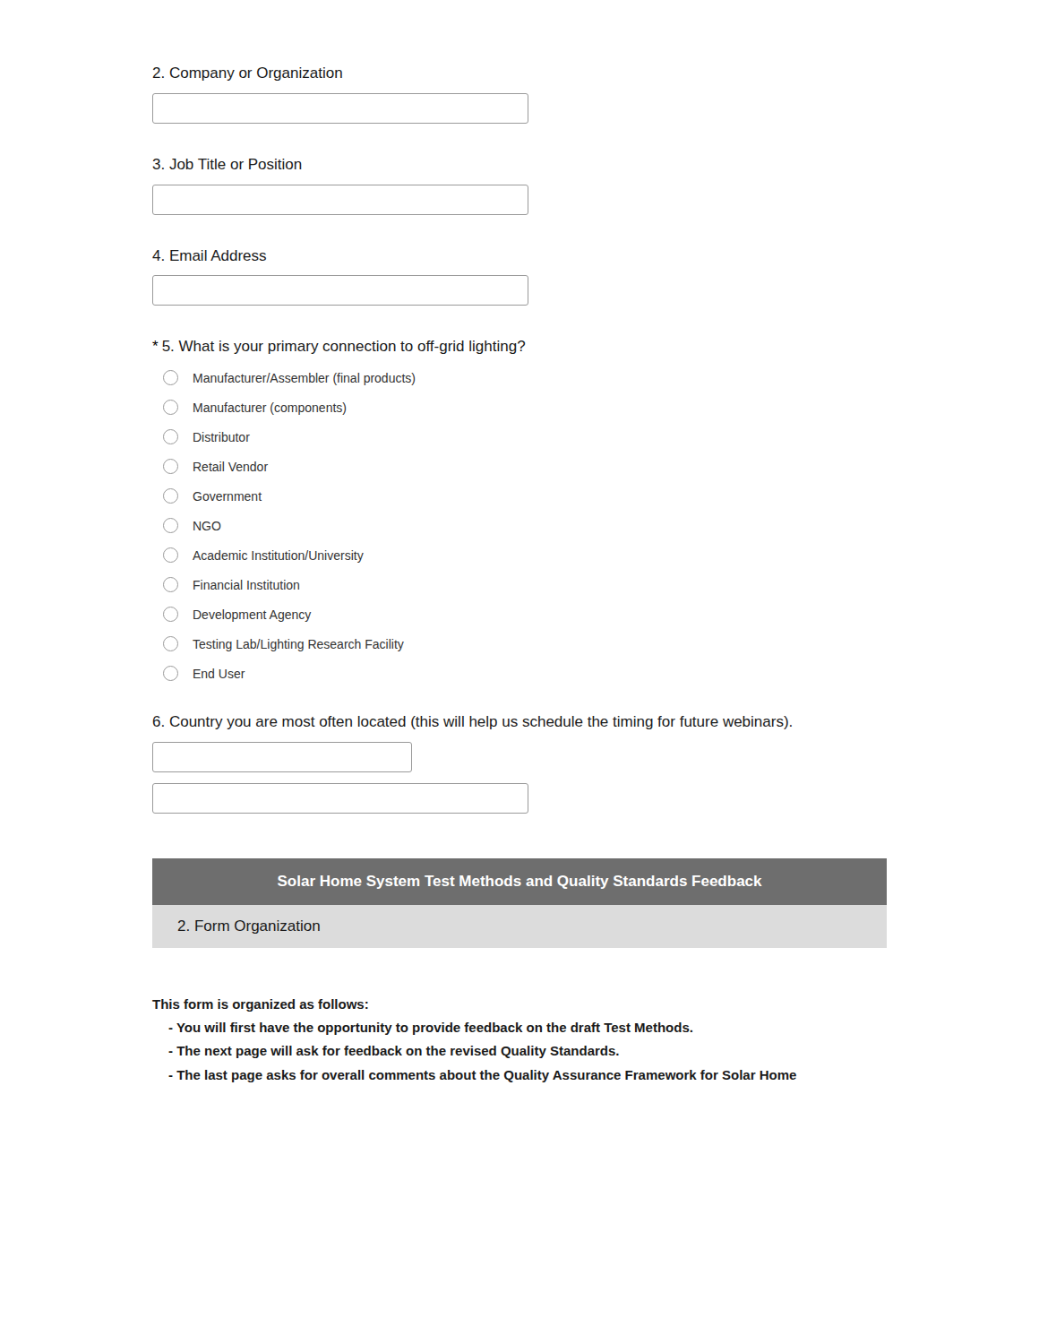2. Company or Organization
3. Job Title or Position
4. Email Address
*5. What is your primary connection to off-grid lighting?
Manufacturer/Assembler (final products)
Manufacturer (components)
Distributor
Retail Vendor
Government
NGO
Academic Institution/University
Financial Institution
Development Agency
Testing Lab/Lighting Research Facility
End User
6. Country you are most often located (this will help us schedule the timing for future webinars).
Solar Home System Test Methods and Quality Standards Feedback
2. Form Organization
This form is organized as follows:
You will first have the opportunity to provide feedback on the draft Test Methods.
The next page will ask for feedback on the revised Quality Standards.
The last page asks for overall comments about the Quality Assurance Framework for Solar Home